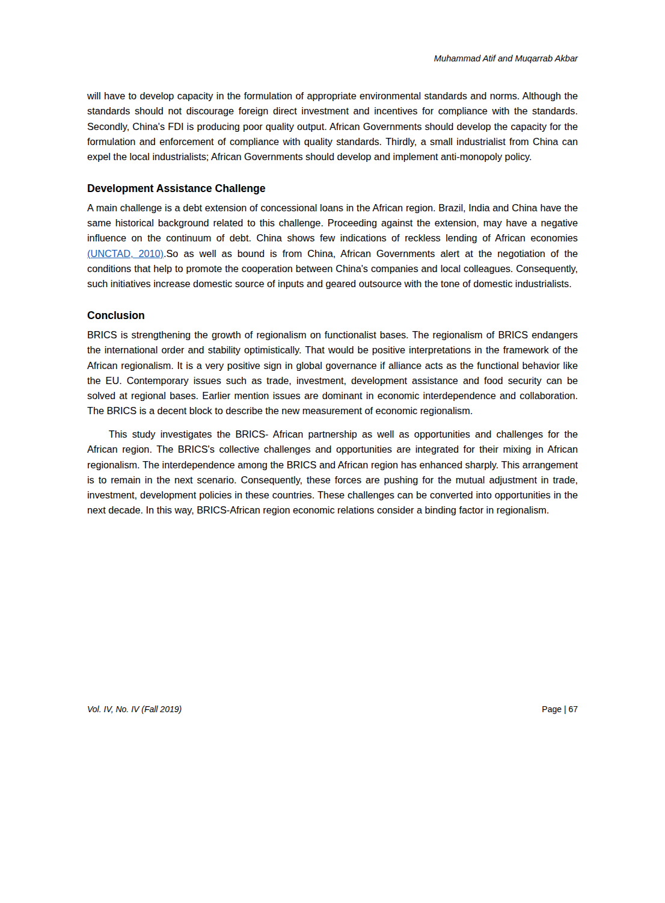Muhammad Atif and Muqarrab Akbar
will have to develop capacity in the formulation of appropriate environmental standards and norms. Although the standards should not discourage foreign direct investment and incentives for compliance with the standards. Secondly, China's FDI is producing poor quality output. African Governments should develop the capacity for the formulation and enforcement of compliance with quality standards. Thirdly, a small industrialist from China can expel the local industrialists; African Governments should develop and implement anti-monopoly policy.
Development Assistance Challenge
A main challenge is a debt extension of concessional loans in the African region. Brazil, India and China have the same historical background related to this challenge. Proceeding against the extension, may have a negative influence on the continuum of debt. China shows few indications of reckless lending of African economies (UNCTAD, 2010).So as well as bound is from China, African Governments alert at the negotiation of the conditions that help to promote the cooperation between China's companies and local colleagues. Consequently, such initiatives increase domestic source of inputs and geared outsource with the tone of domestic industrialists.
Conclusion
BRICS is strengthening the growth of regionalism on functionalist bases. The regionalism of BRICS endangers the international order and stability optimistically. That would be positive interpretations in the framework of the African regionalism. It is a very positive sign in global governance if alliance acts as the functional behavior like the EU. Contemporary issues such as trade, investment, development assistance and food security can be solved at regional bases. Earlier mention issues are dominant in economic interdependence and collaboration. The BRICS is a decent block to describe the new measurement of economic regionalism.
This study investigates the BRICS- African partnership as well as opportunities and challenges for the African region. The BRICS's collective challenges and opportunities are integrated for their mixing in African regionalism. The interdependence among the BRICS and African region has enhanced sharply. This arrangement is to remain in the next scenario. Consequently, these forces are pushing for the mutual adjustment in trade, investment, development policies in these countries. These challenges can be converted into opportunities in the next decade. In this way, BRICS-African region economic relations consider a binding factor in regionalism.
Vol. IV, No. IV (Fall 2019) Page | 67